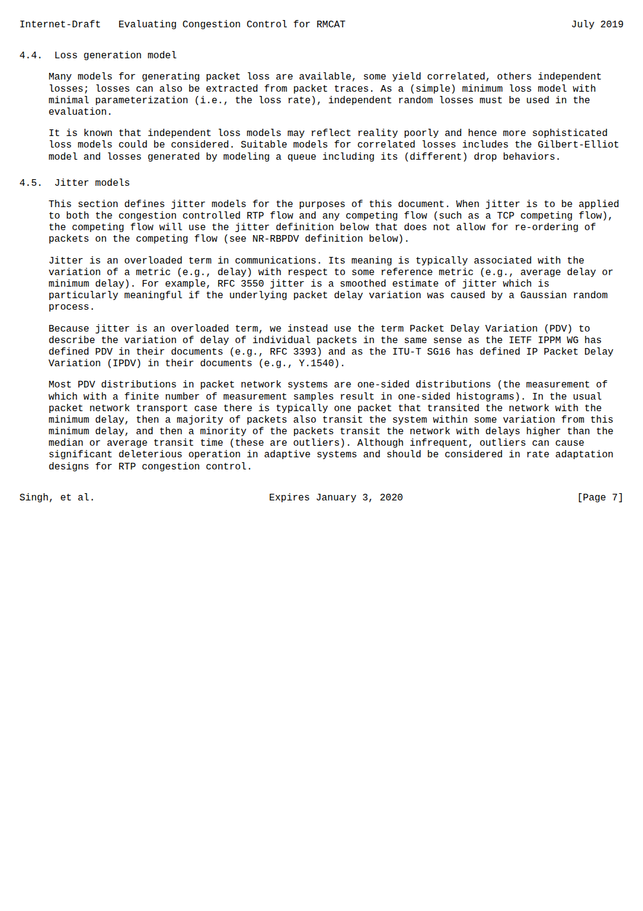Internet-Draft Evaluating Congestion Control for RMCAT July 2019
4.4. Loss generation model
Many models for generating packet loss are available, some yield correlated, others independent losses; losses can also be extracted from packet traces. As a (simple) minimum loss model with minimal parameterization (i.e., the loss rate), independent random losses must be used in the evaluation.
It is known that independent loss models may reflect reality poorly and hence more sophisticated loss models could be considered. Suitable models for correlated losses includes the Gilbert-Elliot model and losses generated by modeling a queue including its (different) drop behaviors.
4.5. Jitter models
This section defines jitter models for the purposes of this document. When jitter is to be applied to both the congestion controlled RTP flow and any competing flow (such as a TCP competing flow), the competing flow will use the jitter definition below that does not allow for re-ordering of packets on the competing flow (see NR-RBPDV definition below).
Jitter is an overloaded term in communications. Its meaning is typically associated with the variation of a metric (e.g., delay) with respect to some reference metric (e.g., average delay or minimum delay). For example, RFC 3550 jitter is a smoothed estimate of jitter which is particularly meaningful if the underlying packet delay variation was caused by a Gaussian random process.
Because jitter is an overloaded term, we instead use the term Packet Delay Variation (PDV) to describe the variation of delay of individual packets in the same sense as the IETF IPPM WG has defined PDV in their documents (e.g., RFC 3393) and as the ITU-T SG16 has defined IP Packet Delay Variation (IPDV) in their documents (e.g., Y.1540).
Most PDV distributions in packet network systems are one-sided distributions (the measurement of which with a finite number of measurement samples result in one-sided histograms). In the usual packet network transport case there is typically one packet that transited the network with the minimum delay, then a majority of packets also transit the system within some variation from this minimum delay, and then a minority of the packets transit the network with delays higher than the median or average transit time (these are outliers). Although infrequent, outliers can cause significant deleterious operation in adaptive systems and should be considered in rate adaptation designs for RTP congestion control.
Singh, et al. Expires January 3, 2020 [Page 7]